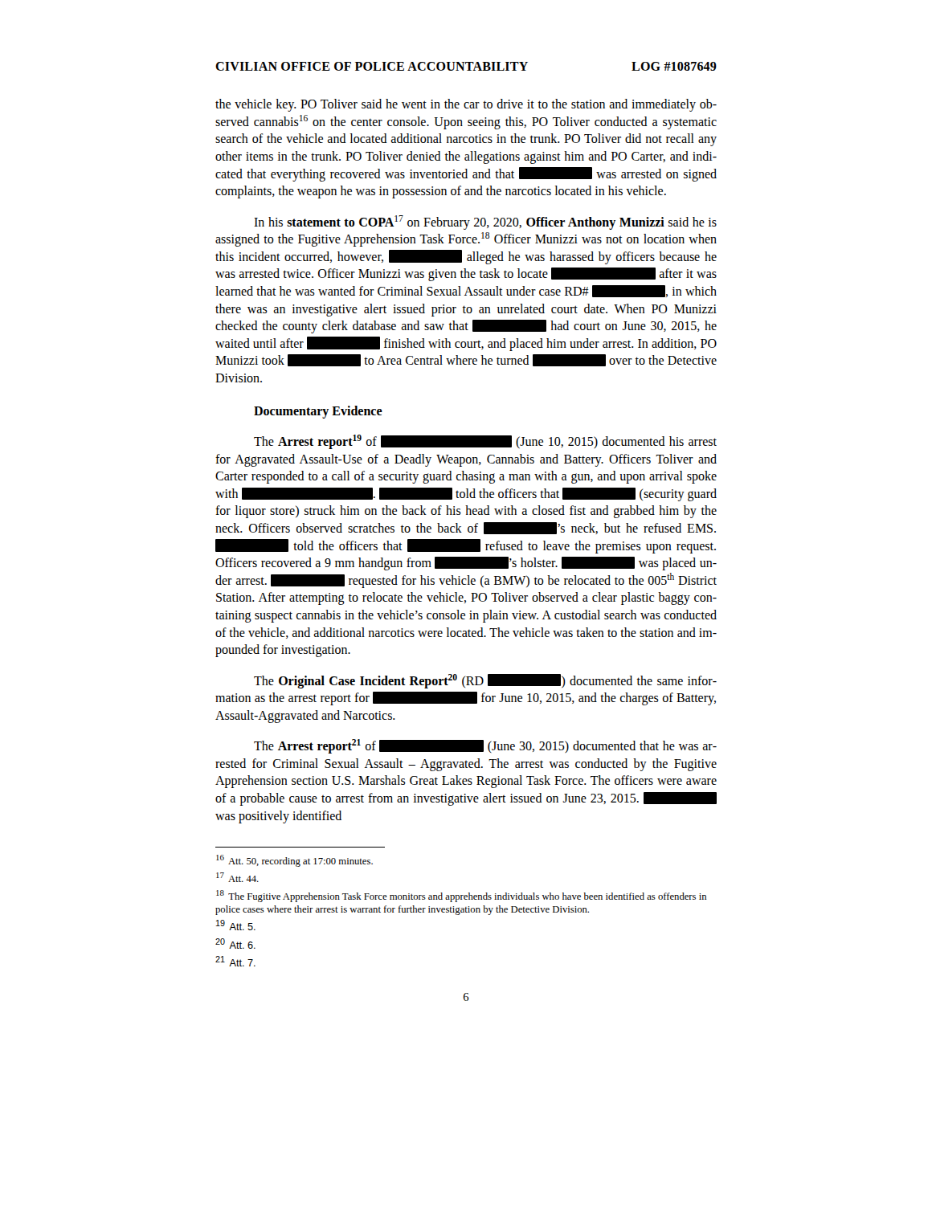Civilian Office of Police Accountability Log #1087649
the vehicle key. PO Toliver said he went in the car to drive it to the station and immediately observed cannabis16 on the center console. Upon seeing this, PO Toliver conducted a systematic search of the vehicle and located additional narcotics in the trunk. PO Toliver did not recall any other items in the trunk. PO Toliver denied the allegations against him and PO Carter, and indicated that everything recovered was inventoried and that was arrested on signed complaints, the weapon he was in possession of and the narcotics located in his vehicle.
In his statement to COPA17 on February 20, 2020, Officer Anthony Munizzi said he is assigned to the Fugitive Apprehension Task Force.18 Officer Munizzi was not on location when this incident occurred, however, alleged he was harassed by officers because he was arrested twice. Officer Munizzi was given the task to locate after it was learned that he was wanted for Criminal Sexual Assault under case RD# , in which there was an investigative alert issued prior to an unrelated court date. When PO Munizzi checked the county clerk database and saw that had court on June 30, 2015, he waited until after finished with court, and placed him under arrest. In addition, PO Munizzi took to Area Central where he turned over to the Detective Division.
Documentary Evidence
The Arrest report19 of (June 10, 2015) documented his arrest for Aggravated Assault-Use of a Deadly Weapon, Cannabis and Battery. Officers Toliver and Carter responded to a call of a security guard chasing a man with a gun, and upon arrival spoke with . told the officers that (security guard for liquor store) struck him on the back of his head with a closed fist and grabbed him by the neck. Officers observed scratches to the back of ’s neck, but he refused EMS. told the officers that refused to leave the premises upon request. Officers recovered a 9 mm handgun from ’s holster. was placed under arrest. requested for his vehicle (a BMW) to be relocated to the 005th District Station. After attempting to relocate the vehicle, PO Toliver observed a clear plastic baggy containing suspect cannabis in the vehicle’s console in plain view. A custodial search was conducted of the vehicle, and additional narcotics were located. The vehicle was taken to the station and impounded for investigation.
The Original Case Incident Report20 (RD ) documented the same information as the arrest report for for June 10, 2015, and the charges of Battery, Assault-Aggravated and Narcotics.
The Arrest report21 of (June 30, 2015) documented that he was arrested for Criminal Sexual Assault – Aggravated. The arrest was conducted by the Fugitive Apprehension section U.S. Marshals Great Lakes Regional Task Force. The officers were aware of a probable cause to arrest from an investigative alert issued on June 23, 2015. was positively identified
16 Att. 50, recording at 17:00 minutes.
17 Att. 44.
18 The Fugitive Apprehension Task Force monitors and apprehends individuals who have been identified as offenders in police cases where their arrest is warrant for further investigation by the Detective Division.
19 Att. 5.
20 Att. 6.
21 Att. 7.
6